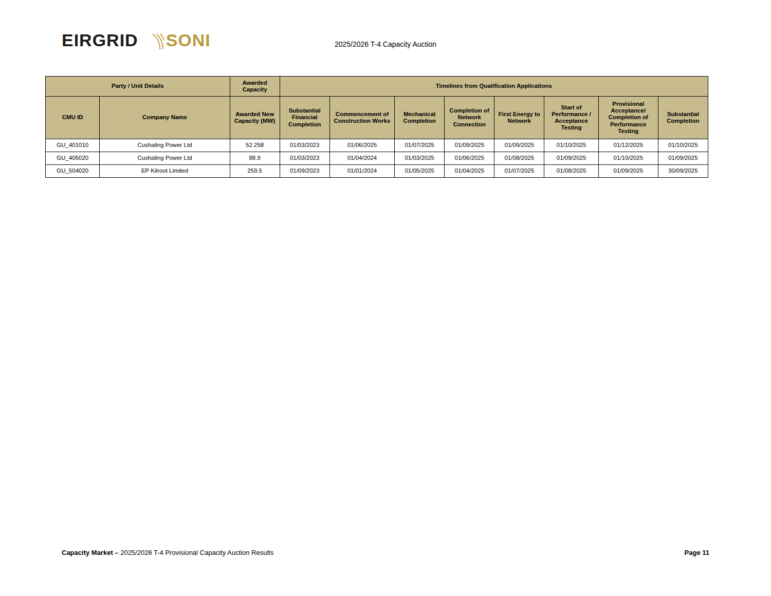EIRGRID SONI
2025/2026 T-4 Capacity Auction
| Party / Unit Details | Awarded Capacity | Timelines from Qualification Applications |
| --- | --- | --- |
| CMU ID | Company Name | Awarded New Capacity (MW) | Substantial Financial Completion | Commencement of Construction Works | Mechanical Completion | Completion of Network Connection | First Energy to Network | Start of Performance / Acceptance Testing | Provisional Acceptance/ Completion of Performance Testing | Substantial Completion |
| GU_401010 | Cushaling Power Ltd | 52.258 | 01/03/2023 | 01/06/2025 | 01/07/2025 | 01/09/2025 | 01/09/2025 | 01/10/2025 | 01/12/2025 | 01/10/2025 |
| GU_405020 | Cushaling Power Ltd | 88.9 | 01/03/2023 | 01/04/2024 | 01/03/2025 | 01/06/2025 | 01/08/2025 | 01/09/2025 | 01/10/2025 | 01/09/2025 |
| GU_504020 | EP Kilroot Limited | 259.5 | 01/09/2023 | 01/01/2024 | 01/05/2025 | 01/04/2025 | 01/07/2025 | 01/08/2025 | 01/09/2025 | 30/09/2025 |
Capacity Market – 2025/2026 T-4 Provisional Capacity Auction Results
Page 11